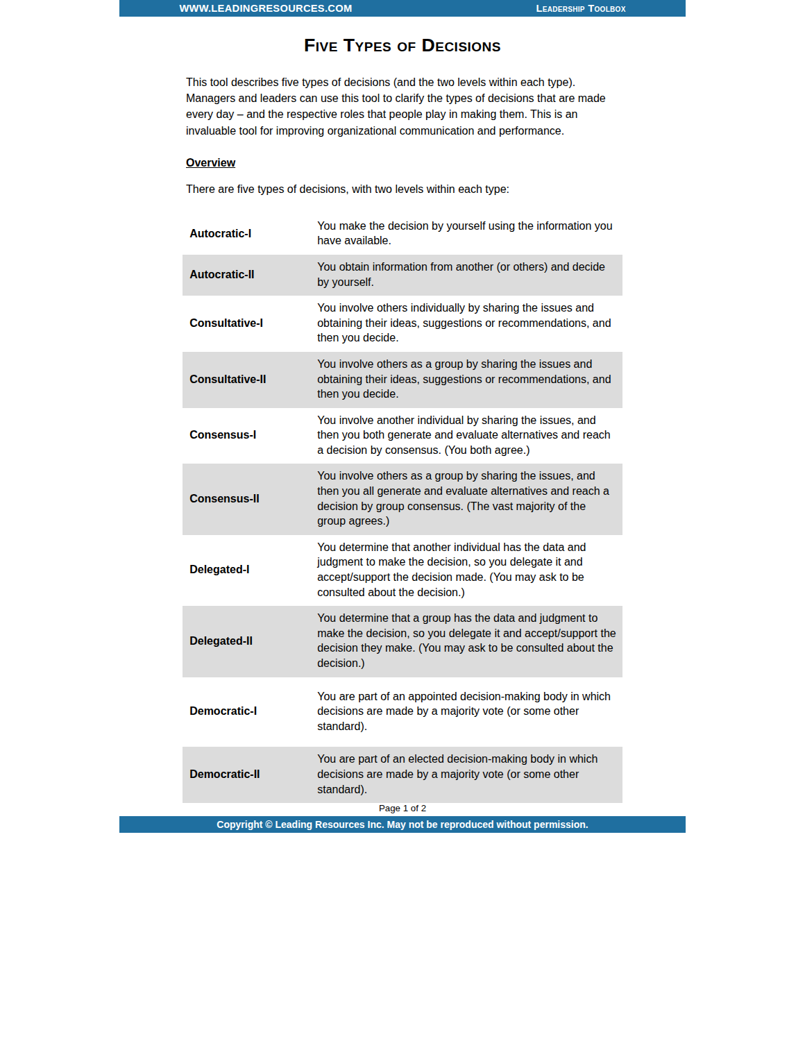WWW.LEADINGRESOURCES.COM
Leadership Toolbox
Five Types of Decisions
This tool describes five types of decisions (and the two levels within each type). Managers and leaders can use this tool to clarify the types of decisions that are made every day – and the respective roles that people play in making them. This is an invaluable tool for improving organizational communication and performance.
Overview
There are five types of decisions, with two levels within each type:
| Autocratic-I | You make the decision by yourself using the information you have available. |
| Autocratic-II | You obtain information from another (or others) and decide by yourself. |
| Consultative-I | You involve others individually by sharing the issues and obtaining their ideas, suggestions or recommendations, and then you decide. |
| Consultative-II | You involve others as a group by sharing the issues and obtaining their ideas, suggestions or recommendations, and then you decide. |
| Consensus-I | You involve another individual by sharing the issues, and then you both generate and evaluate alternatives and reach a decision by consensus. (You both agree.) |
| Consensus-II | You involve others as a group by sharing the issues, and then you all generate and evaluate alternatives and reach a decision by group consensus. (The vast majority of the group agrees.) |
| Delegated-I | You determine that another individual has the data and judgment to make the decision, so you delegate it and accept/support the decision made. (You may ask to be consulted about the decision.) |
| Delegated-II | You determine that a group has the data and judgment to make the decision, so you delegate it and accept/support the decision they make. (You may ask to be consulted about the decision.) |
| Democratic-I | You are part of an appointed decision-making body in which decisions are made by a majority vote (or some other standard). |
| Democratic-II | You are part of an elected decision-making body in which decisions are made by a majority vote (or some other standard). |
Page 1 of 2
Copyright © Leading Resources Inc. May not be reproduced without permission.